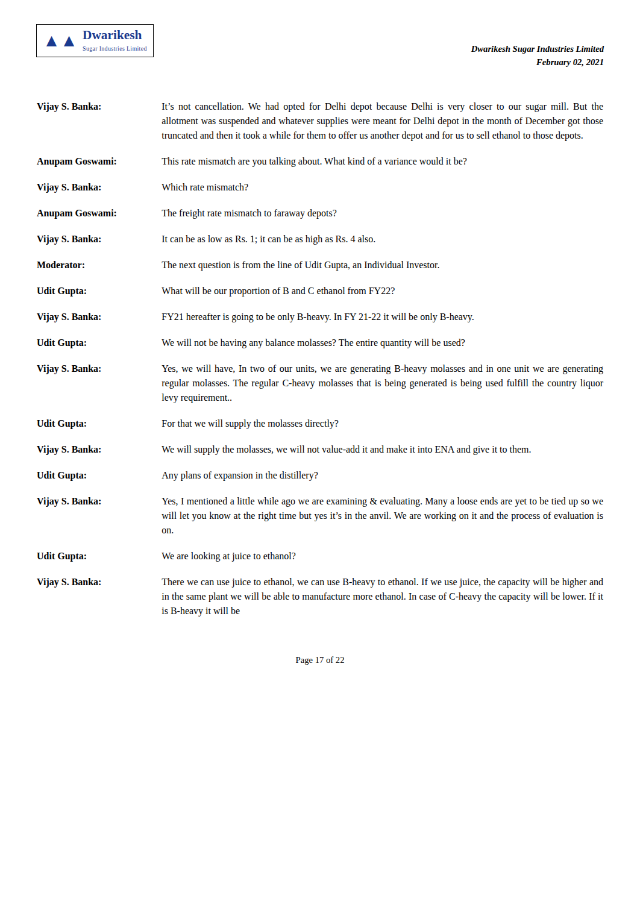▲▲ Dwarikesh
Sugar Industries Limited
Dwarikesh Sugar Industries Limited
February 02, 2021
| Vijay S. Banka: | It’s not cancellation. We had opted for Delhi depot because Delhi is very closer to our sugar mill. But the allotment was suspended and whatever supplies were meant for Delhi depot in the month of December got those truncated and then it took a while for them to offer us another depot and for us to sell ethanol to those depots. |
| Anupam Goswami: | This rate mismatch are you talking about. What kind of a variance would it be? |
| Vijay S. Banka: | Which rate mismatch? |
| Anupam Goswami: | The freight rate mismatch to faraway depots? |
| Vijay S. Banka: | It can be as low as Rs. 1; it can be as high as Rs. 4 also. |
| Moderator: | The next question is from the line of Udit Gupta, an Individual Investor. |
| Udit Gupta: | What will be our proportion of B and C ethanol from FY22? |
| Vijay S. Banka: | FY21 hereafter is going to be only B-heavy. In FY 21-22 it will be only B-heavy. |
| Udit Gupta: | We will not be having any balance molasses? The entire quantity will be used? |
| Vijay S. Banka: | Yes, we will have, In two of our units, we are generating B-heavy molasses and in one unit we are generating regular molasses. The regular C-heavy molasses that is being generated is being used fulfill the country liquor levy requirement.. |
| Udit Gupta: | For that we will supply the molasses directly? |
| Vijay S. Banka: | We will supply the molasses, we will not value-add it and make it into ENA and give it to them. |
| Udit Gupta: | Any plans of expansion in the distillery? |
| Vijay S. Banka: | Yes, I mentioned a little while ago we are examining & evaluating. Many a loose ends are yet to be tied up so we will let you know at the right time but yes it’s in the anvil. We are working on it and the process of evaluation is on. |
| Udit Gupta: | We are looking at juice to ethanol? |
| Vijay S. Banka: | There we can use juice to ethanol, we can use B-heavy to ethanol. If we use juice, the capacity will be higher and in the same plant we will be able to manufacture more ethanol. In case of C-heavy the capacity will be lower. If it is B-heavy it will be |
Page 17 of 22